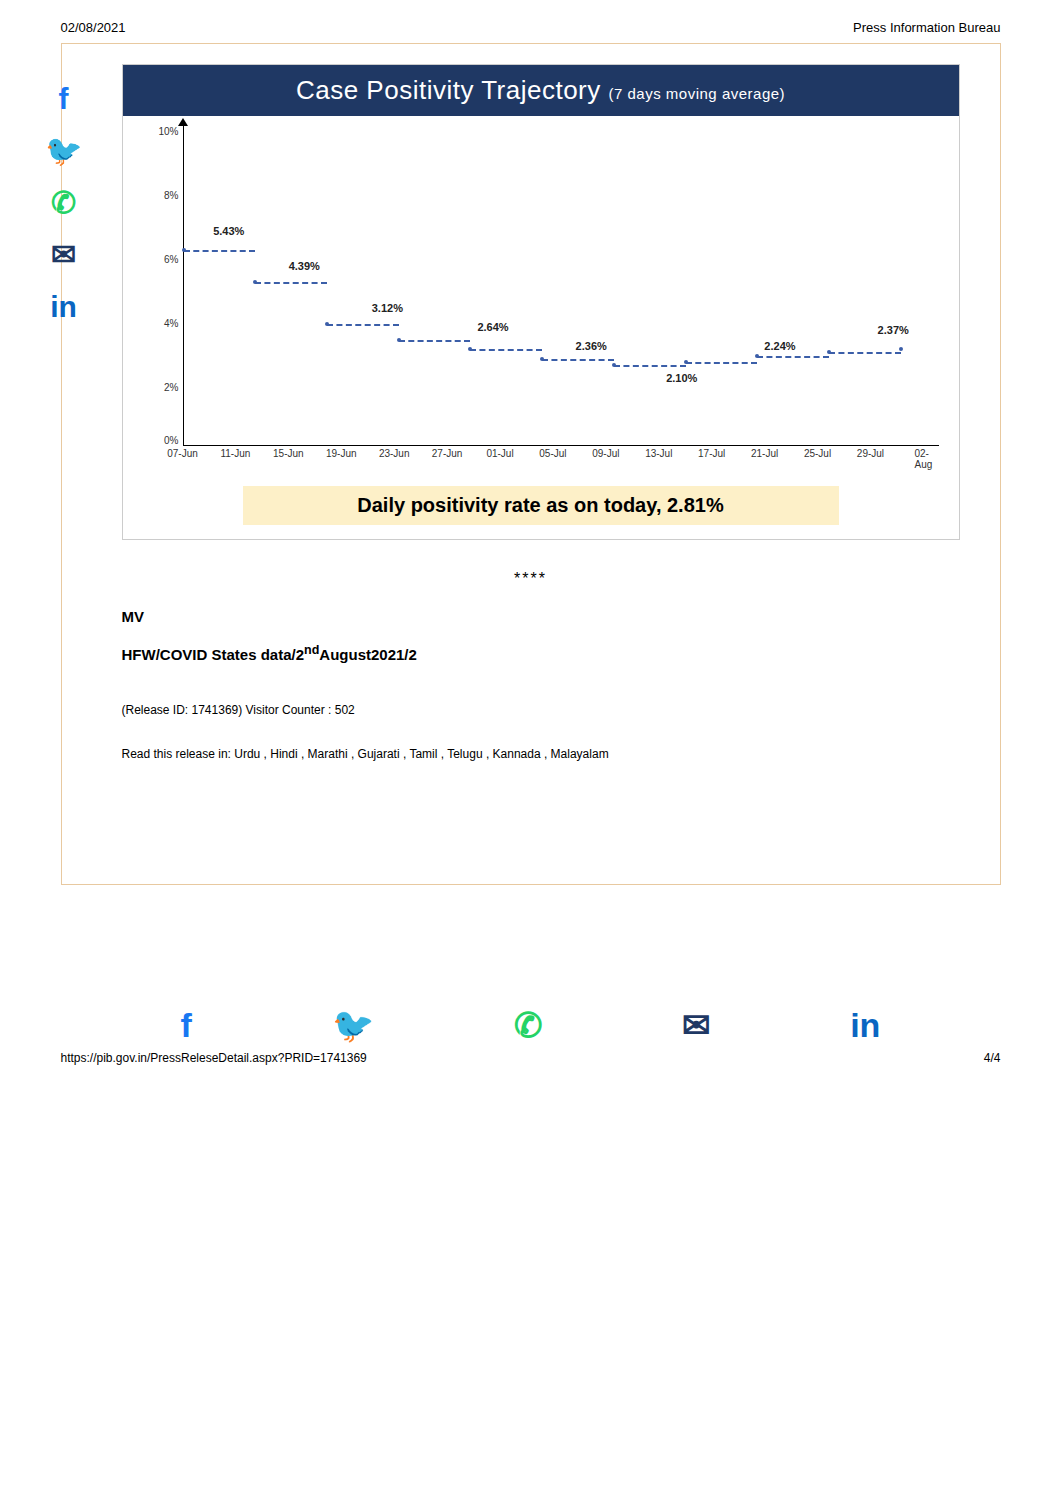02/08/2021
Press Information Bureau
f
🐦
✆
✉
in
Case Positivity Trajectory (7 days moving average)
10% 8% 6% 4% 2% 0%
5.43%
4.39%
3.12%
2.64%
2.36%
2.10%
2.24%
2.37%
07-Jun 11-Jun 15-Jun 19-Jun 23-Jun 27-Jun 01-Jul 05-Jul 09-Jul 13-Jul 17-Jul 21-Jul 25-Jul 29-Jul 02-Aug
Daily positivity rate as on today, 2.81%
****
MV
HFW/COVID States data/2ndAugust2021/2
(Release ID: 1741369) Visitor Counter : 502
Read this release in: Urdu , Hindi , Marathi , Gujarati , Tamil , Telugu , Kannada , Malayalam
f
🐦
✆
✉
in
https://pib.gov.in/PressReleseDetail.aspx?PRID=1741369
4/4